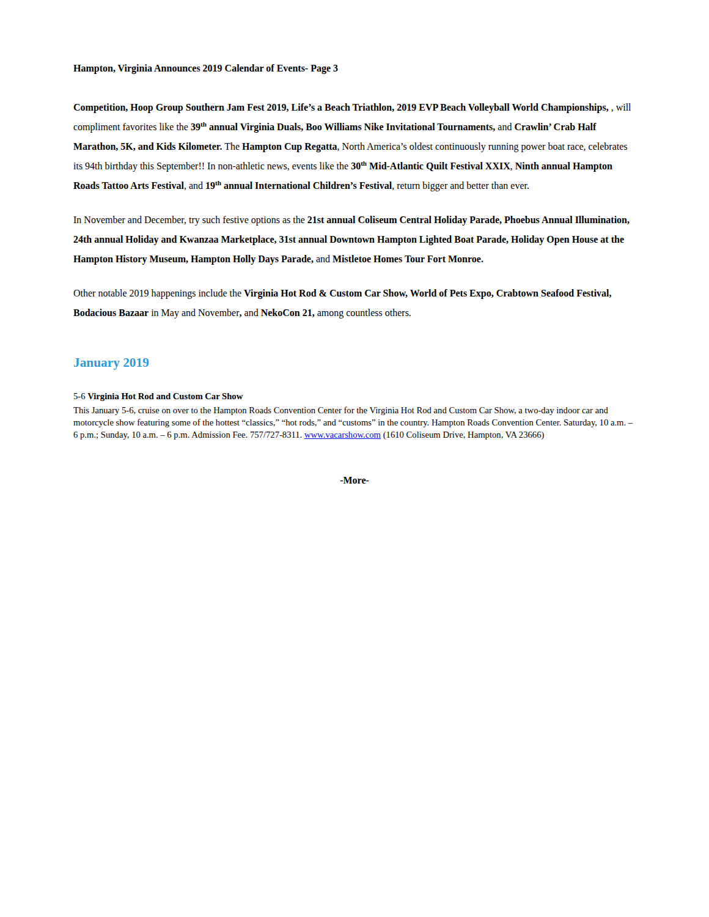Hampton, Virginia Announces 2019 Calendar of Events- Page 3
Competition, Hoop Group Southern Jam Fest 2019, Life’s a Beach Triathlon, 2019 EVP Beach Volleyball World Championships, , will compliment favorites like the 39th annual Virginia Duals, Boo Williams Nike Invitational Tournaments, and Crawlin’ Crab Half Marathon, 5K, and Kids Kilometer. The Hampton Cup Regatta, North America’s oldest continuously running power boat race, celebrates its 94th birthday this September!! In non-athletic news, events like the 30th Mid-Atlantic Quilt Festival XXIX, Ninth annual Hampton Roads Tattoo Arts Festival, and 19th annual International Children’s Festival, return bigger and better than ever.
In November and December, try such festive options as the 21st annual Coliseum Central Holiday Parade, Phoebus Annual Illumination, 24th annual Holiday and Kwanzaa Marketplace, 31st annual Downtown Hampton Lighted Boat Parade, Holiday Open House at the Hampton History Museum, Hampton Holly Days Parade, and Mistletoe Homes Tour Fort Monroe.
Other notable 2019 happenings include the Virginia Hot Rod & Custom Car Show, World of Pets Expo, Crabtown Seafood Festival, Bodacious Bazaar in May and November, and NekoCon 21, among countless others.
January 2019
5-6 Virginia Hot Rod and Custom Car Show
This January 5-6, cruise on over to the Hampton Roads Convention Center for the Virginia Hot Rod and Custom Car Show, a two-day indoor car and motorcycle show featuring some of the hottest “classics,” “hot rods,” and “customs” in the country. Hampton Roads Convention Center. Saturday, 10 a.m. – 6 p.m.; Sunday, 10 a.m. – 6 p.m. Admission Fee. 757/727-8311. www.vacarshow.com (1610 Coliseum Drive, Hampton, VA 23666)
-More-